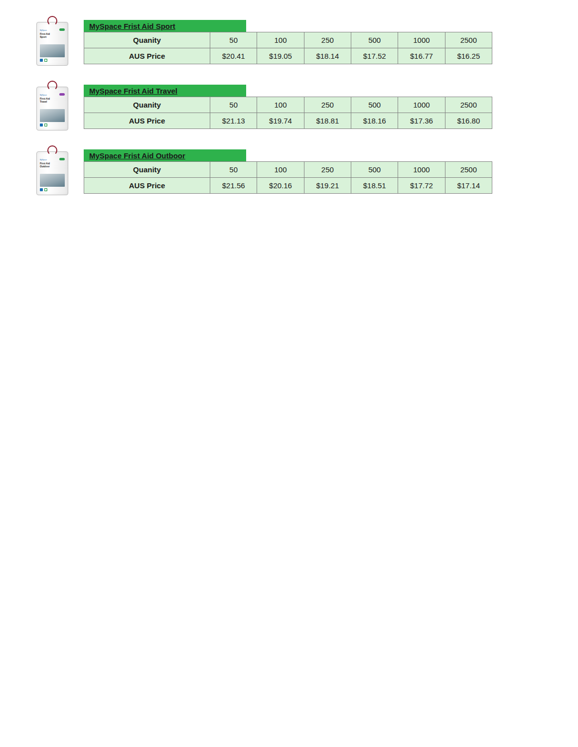MySpace
First Aid
Sport
MySpace Frist Aid Sport
| Quanity | 50 | 100 | 250 | 500 | 1000 | 2500 |
| AUS Price | $20.41 | $19.05 | $18.14 | $17.52 | $16.77 | $16.25 |
MySpace
First Aid
Travel
MySpace Frist Aid Travel
| Quanity | 50 | 100 | 250 | 500 | 1000 | 2500 |
| AUS Price | $21.13 | $19.74 | $18.81 | $18.16 | $17.36 | $16.80 |
MySpace
First Aid
Outdoor
MySpace Frist Aid Outboor
| Quanity | 50 | 100 | 250 | 500 | 1000 | 2500 |
| AUS Price | $21.56 | $20.16 | $19.21 | $18.51 | $17.72 | $17.14 |